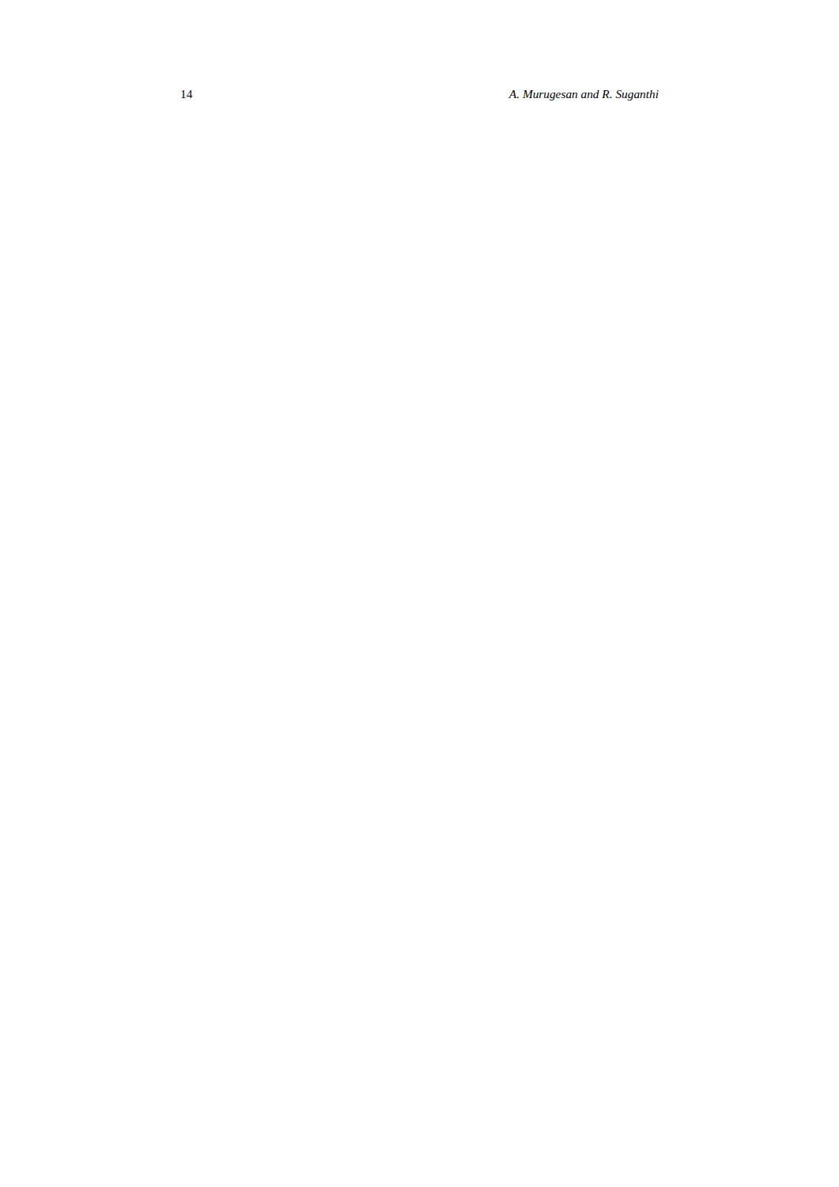14 A. Murugesan and R. Suganthi